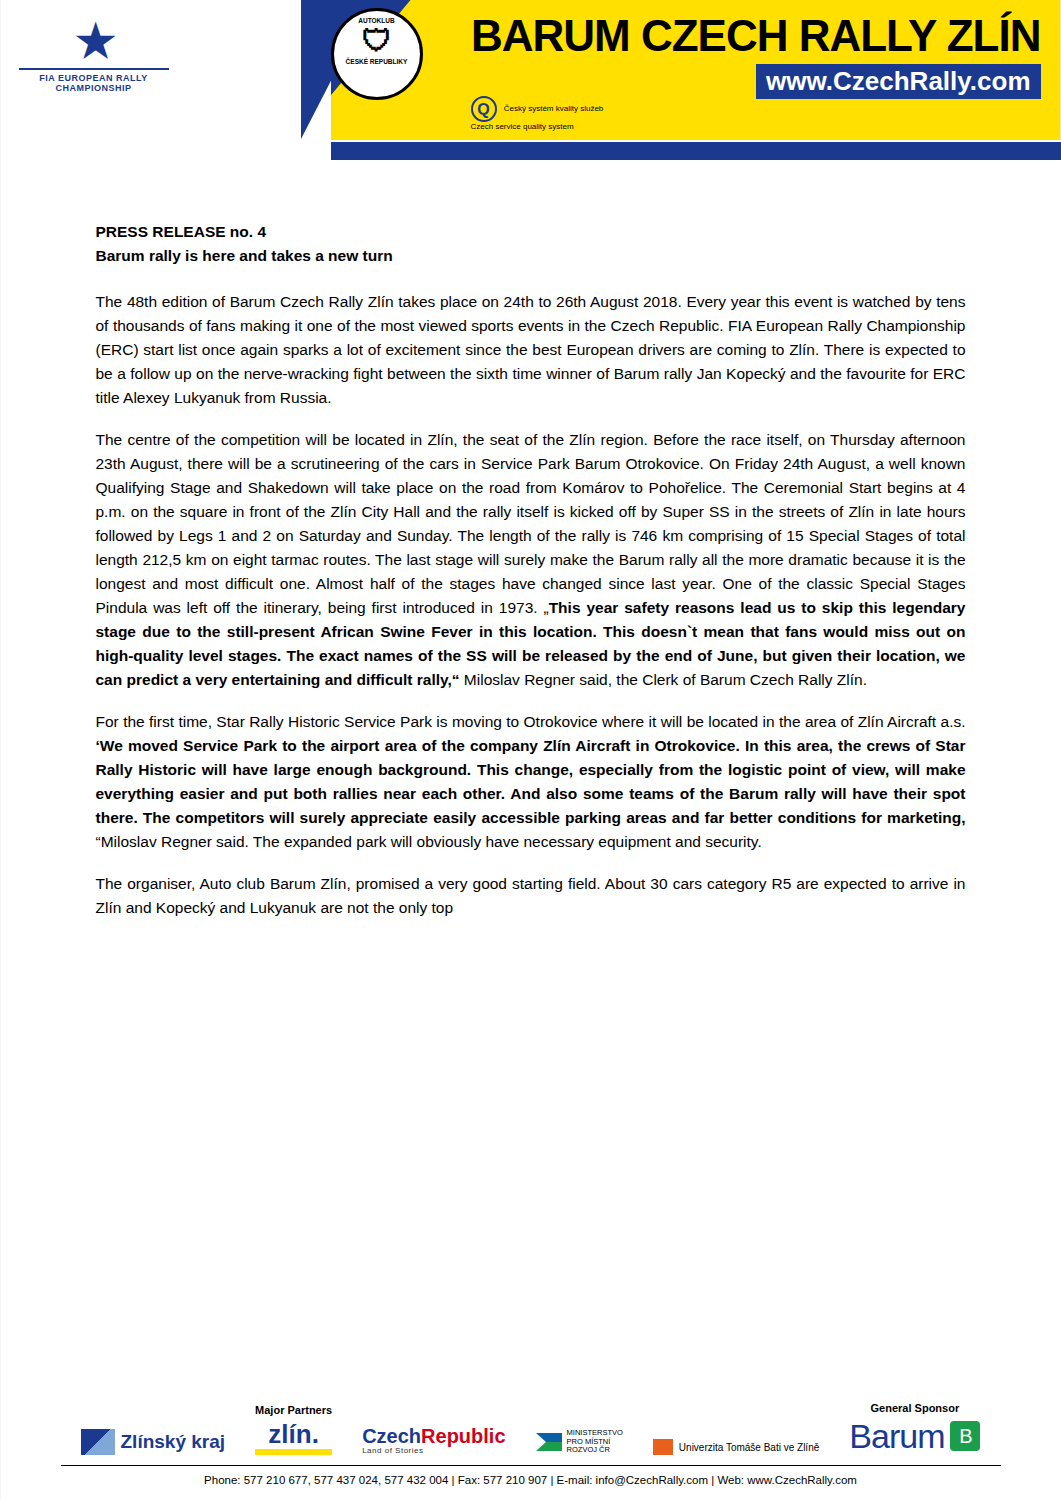★ FIA EUROPEAN RALLY
CHAMPIONSHIP
AUTOKLUB
🛡 ČESKÉ REPUBLIKY
BARUM CZECH RALLY ZLÍN
www.CzechRally.com
Q Český systém kvality služeb
Czech service quality system
PRESS RELEASE no. 4 Barum rally is here and takes a new turn
The 48th edition of Barum Czech Rally Zlín takes place on 24th to 26th August 2018. Every year this event is watched by tens of thousands of fans making it one of the most viewed sports events in the Czech Republic. FIA European Rally Championship (ERC) start list once again sparks a lot of excitement since the best European drivers are coming to Zlín. There is expected to be a follow up on the nerve-wracking fight between the sixth time winner of Barum rally Jan Kopecký and the favourite for ERC title Alexey Lukyanuk from Russia.
The centre of the competition will be located in Zlín, the seat of the Zlín region. Before the race itself, on Thursday afternoon 23th August, there will be a scrutineering of the cars in Service Park Barum Otrokovice. On Friday 24th August, a well known Qualifying Stage and Shakedown will take place on the road from Komárov to Pohořelice. The Ceremonial Start begins at 4 p.m. on the square in front of the Zlín City Hall and the rally itself is kicked off by Super SS in the streets of Zlín in late hours followed by Legs 1 and 2 on Saturday and Sunday. The length of the rally is 746 km comprising of 15 Special Stages of total length 212,5 km on eight tarmac routes. The last stage will surely make the Barum rally all the more dramatic because it is the longest and most difficult one. Almost half of the stages have changed since last year. One of the classic Special Stages Pindula was left off the itinerary, being first introduced in 1973. „This year safety reasons lead us to skip this legendary stage due to the still-present African Swine Fever in this location. This doesn`t mean that fans would miss out on high-quality level stages. The exact names of the SS will be released by the end of June, but given their location, we can predict a very entertaining and difficult rally,“ Miloslav Regner said, the Clerk of Barum Czech Rally Zlín.
For the first time, Star Rally Historic Service Park is moving to Otrokovice where it will be located in the area of Zlín Aircraft a.s. ‘We moved Service Park to the airport area of the company Zlín Aircraft in Otrokovice. In this area, the crews of Star Rally Historic will have large enough background. This change, especially from the logistic point of view, will make everything easier and put both rallies near each other. And also some teams of the Barum rally will have their spot there. The competitors will surely appreciate easily accessible parking areas and far better conditions for marketing, “Miloslav Regner said. The expanded park will obviously have necessary equipment and security.
The organiser, Auto club Barum Zlín, promised a very good starting field. About 30 cars category R5 are expected to arrive in Zlín and Kopecký and Lukyanuk are not the only top
Zlínský kraj
Major Partners
zlín.
CzechRepublic
Land of Stories
MINISTERSTVO
PRO MÍSTNÍ
ROZVOJ ČR
Univerzita Tomáše Bati ve Zlíně
General Sponsor
Barum B
Phone: 577 210 677, 577 437 024, 577 432 004 | Fax: 577 210 907 | E-mail: info@CzechRally.com | Web: www.CzechRally.com